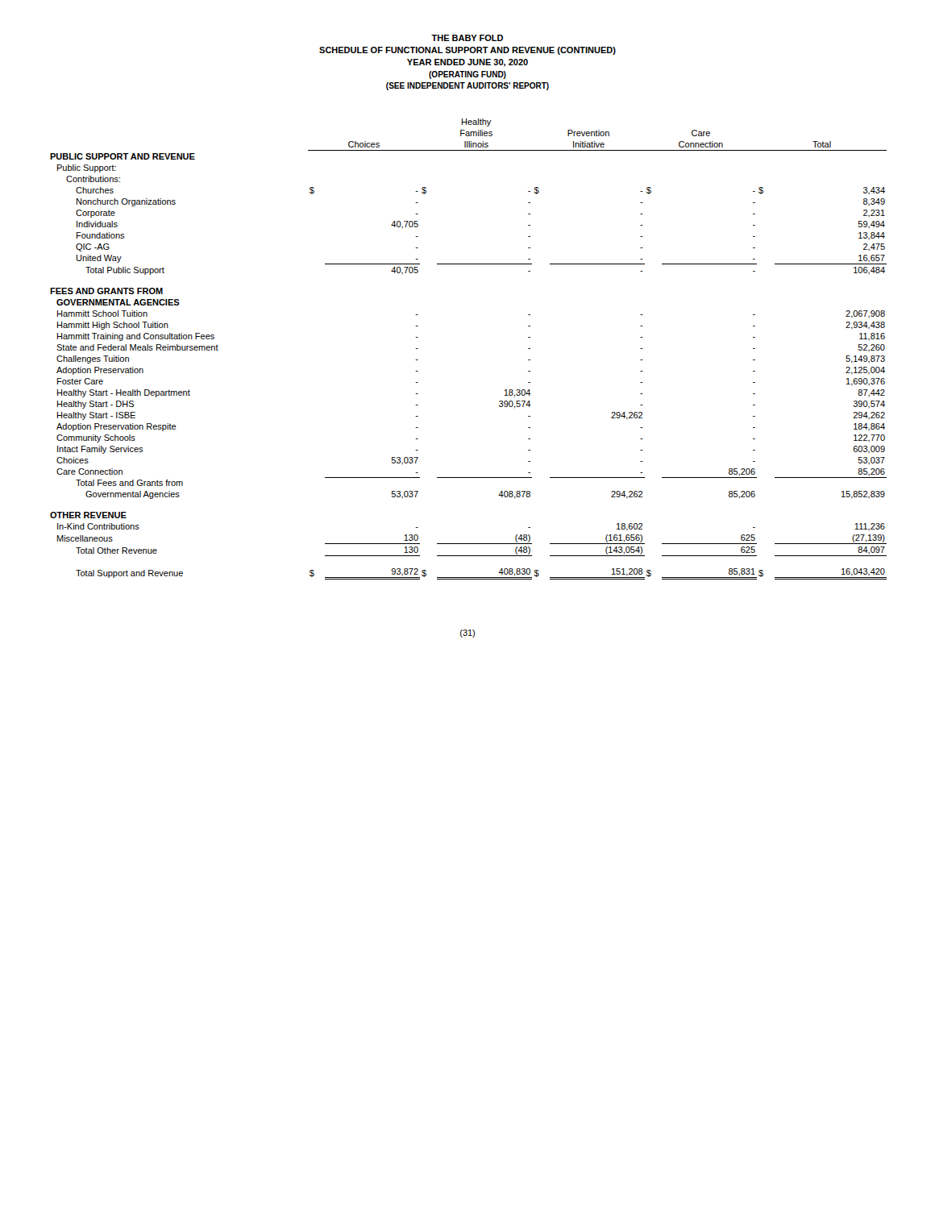THE BABY FOLD
SCHEDULE OF FUNCTIONAL SUPPORT AND REVENUE (CONTINUED)
YEAR ENDED JUNE 30, 2020
(OPERATING FUND)
(SEE INDEPENDENT AUDITORS' REPORT)
| | | Healthy | | | |
| | | Families | Prevention | Care | |
| | Choices | Illinois | Initiative | Connection | Total |
| PUBLIC SUPPORT AND REVENUE | |
| Public Support: | |
| Contributions: | |
| Churches | $ | - | $ | - | $ | - | $ | - | $ | 3,434 |
| Nonchurch Organizations | | - | | - | | - | | - | | 8,349 |
| Corporate | | - | | - | | - | | - | | 2,231 |
| Individuals | | 40,705 | | - | | - | | - | | 59,494 |
| Foundations | | - | | - | | - | | - | | 13,844 |
| QIC -AG | | - | | - | | - | | - | | 2,475 |
| United Way | | - | | - | | - | | - | | 16,657 |
| Total Public Support | | 40,705 | | - | | - | | - | | 106,484 |
| FEES AND GRANTS FROM | |
| GOVERNMENTAL AGENCIES | |
| Hammitt School Tuition | | - | | - | | - | | - | | 2,067,908 |
| Hammitt High School Tuition | | - | | - | | - | | - | | 2,934,438 |
| Hammitt Training and Consultation Fees | | - | | - | | - | | - | | 11,816 |
| State and Federal Meals Reimbursement | | - | | - | | - | | - | | 52,260 |
| Challenges Tuition | | - | | - | | - | | - | | 5,149,873 |
| Adoption Preservation | | - | | - | | - | | - | | 2,125,004 |
| Foster Care | | - | | - | | - | | - | | 1,690,376 |
| Healthy Start - Health Department | | - | | 18,304 | | - | | - | | 87,442 |
| Healthy Start - DHS | | - | | 390,574 | | - | | - | | 390,574 |
| Healthy Start - ISBE | | - | | - | | 294,262 | | - | | 294,262 |
| Adoption Preservation Respite | | - | | - | | - | | - | | 184,864 |
| Community Schools | | - | | - | | - | | - | | 122,770 |
| Intact Family Services | | - | | - | | - | | - | | 603,009 |
| Choices | | 53,037 | | - | | - | | - | | 53,037 |
| Care Connection | | - | | - | | - | | 85,206 | | 85,206 |
| Total Fees and Grants from | |
| Governmental Agencies | | 53,037 | | 408,878 | | 294,262 | | 85,206 | | 15,852,839 |
| OTHER REVENUE | |
| In-Kind Contributions | | - | | - | | 18,602 | | - | | 111,236 |
| Miscellaneous | | 130 | | (48) | | (161,656) | | 625 | | (27,139) |
| Total Other Revenue | | 130 | | (48) | | (143,054) | | 625 | | 84,097 |
| Total Support and Revenue | $ | 93,872 | $ | 408,830 | $ | 151,208 | $ | 85,831 | $ | 16,043,420 |
(31)